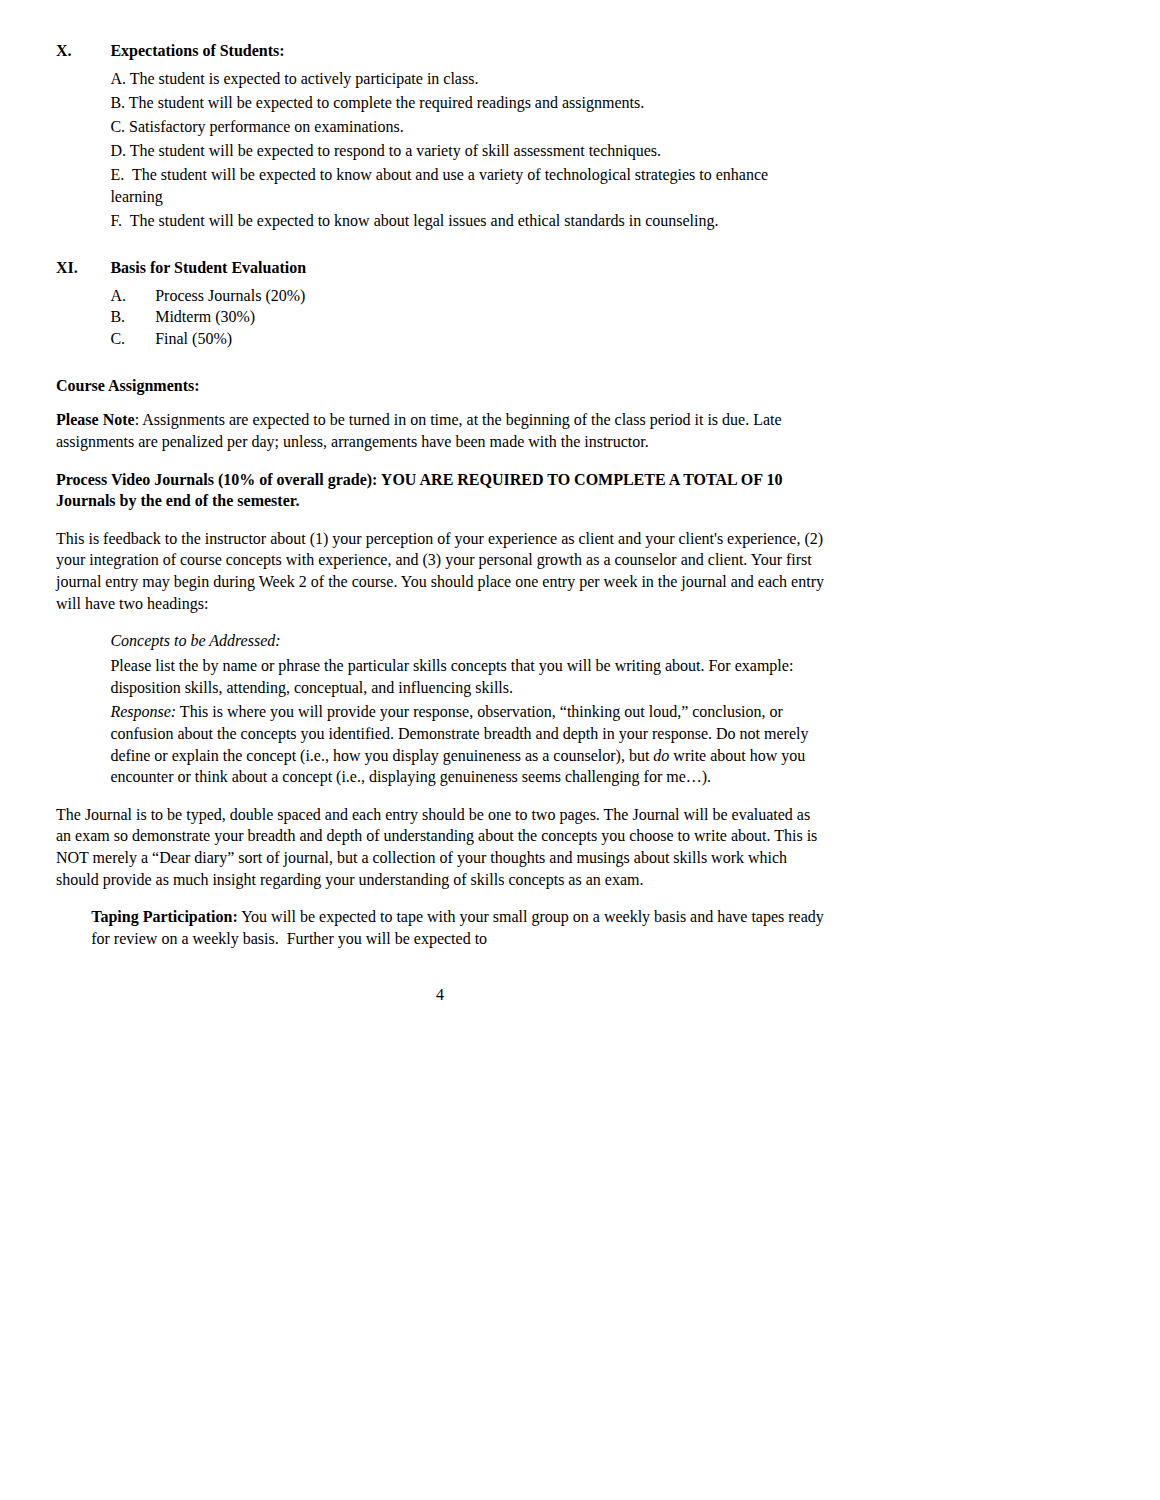X. Expectations of Students:
A. The student is expected to actively participate in class.
B. The student will be expected to complete the required readings and assignments.
C. Satisfactory performance on examinations.
D. The student will be expected to respond to a variety of skill assessment techniques.
E. The student will be expected to know about and use a variety of technological strategies to enhance learning
F. The student will be expected to know about legal issues and ethical standards in counseling.
XI. Basis for Student Evaluation
A. Process Journals (20%)
B. Midterm (30%)
C. Final (50%)
Course Assignments:
Please Note: Assignments are expected to be turned in on time, at the beginning of the class period it is due. Late assignments are penalized per day; unless, arrangements have been made with the instructor.
Process Video Journals (10% of overall grade): YOU ARE REQUIRED TO COMPLETE A TOTAL OF 10 Journals by the end of the semester.
This is feedback to the instructor about (1) your perception of your experience as client and your client's experience, (2) your integration of course concepts with experience, and (3) your personal growth as a counselor and client. Your first journal entry may begin during Week 2 of the course. You should place one entry per week in the journal and each entry will have two headings:
Concepts to be Addressed:
Please list the by name or phrase the particular skills concepts that you will be writing about. For example: disposition skills, attending, conceptual, and influencing skills.
Response: This is where you will provide your response, observation, “thinking out loud,” conclusion, or confusion about the concepts you identified. Demonstrate breadth and depth in your response. Do not merely define or explain the concept (i.e., how you display genuineness as a counselor), but do write about how you encounter or think about a concept (i.e., displaying genuineness seems challenging for me…).
The Journal is to be typed, double spaced and each entry should be one to two pages. The Journal will be evaluated as an exam so demonstrate your breadth and depth of understanding about the concepts you choose to write about. This is NOT merely a “Dear diary” sort of journal, but a collection of your thoughts and musings about skills work which should provide as much insight regarding your understanding of skills concepts as an exam.
Taping Participation: You will be expected to tape with your small group on a weekly basis and have tapes ready for review on a weekly basis. Further you will be expected to
4